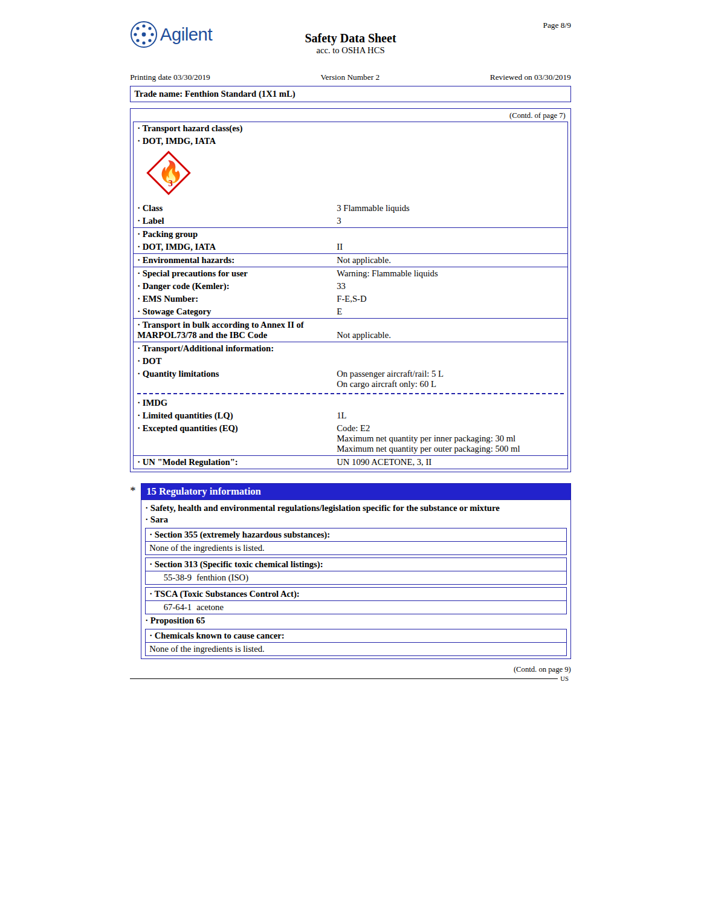Agilent
Page 8/9
Safety Data Sheet
acc. to OSHA HCS
Printing date 03/30/2019
Version Number 2
Reviewed on 03/30/2019
Trade name: Fenthion Standard (1X1 mL)
(Contd. of page 7)
| Transport hazard class(es) |
| DOT, IMDG, IATA |
| 🔥 3 |
| Class | 3 Flammable liquids |
| Label | 3 |
| Packing group | |
| DOT, IMDG, IATA | II |
| Environmental hazards: | Not applicable. |
| Special precautions for user | Warning: Flammable liquids |
| Danger code (Kemler): | 33 |
| EMS Number: | F-E,S-D |
| Stowage Category | E |
| Transport in bulk according to Annex II of MARPOL73/78 and the IBC Code | Not applicable. |
| Transport/Additional information: |
| DOT |
| Quantity limitations | On passenger aircraft/rail: 5 L On cargo aircraft only: 60 L |
| IMDG |
| Limited quantities (LQ) | 1L |
| Excepted quantities (EQ) | Code: E2 Maximum net quantity per inner packaging: 30 ml Maximum net quantity per outer packaging: 500 ml |
| UN "Model Regulation": | UN 1090 ACETONE, 3, II |
*
15 Regulatory information
Safety, health and environmental regulations/legislation specific for the substance or mixture
Sara
Section 355 (extremely hazardous substances):
None of the ingredients is listed.
Section 313 (Specific toxic chemical listings):
55-38-9
fenthion (ISO)
TSCA (Toxic Substances Control Act):
67-64-1
acetone
Proposition 65
Chemicals known to cause cancer:
None of the ingredients is listed.
(Contd. on page 9)
US